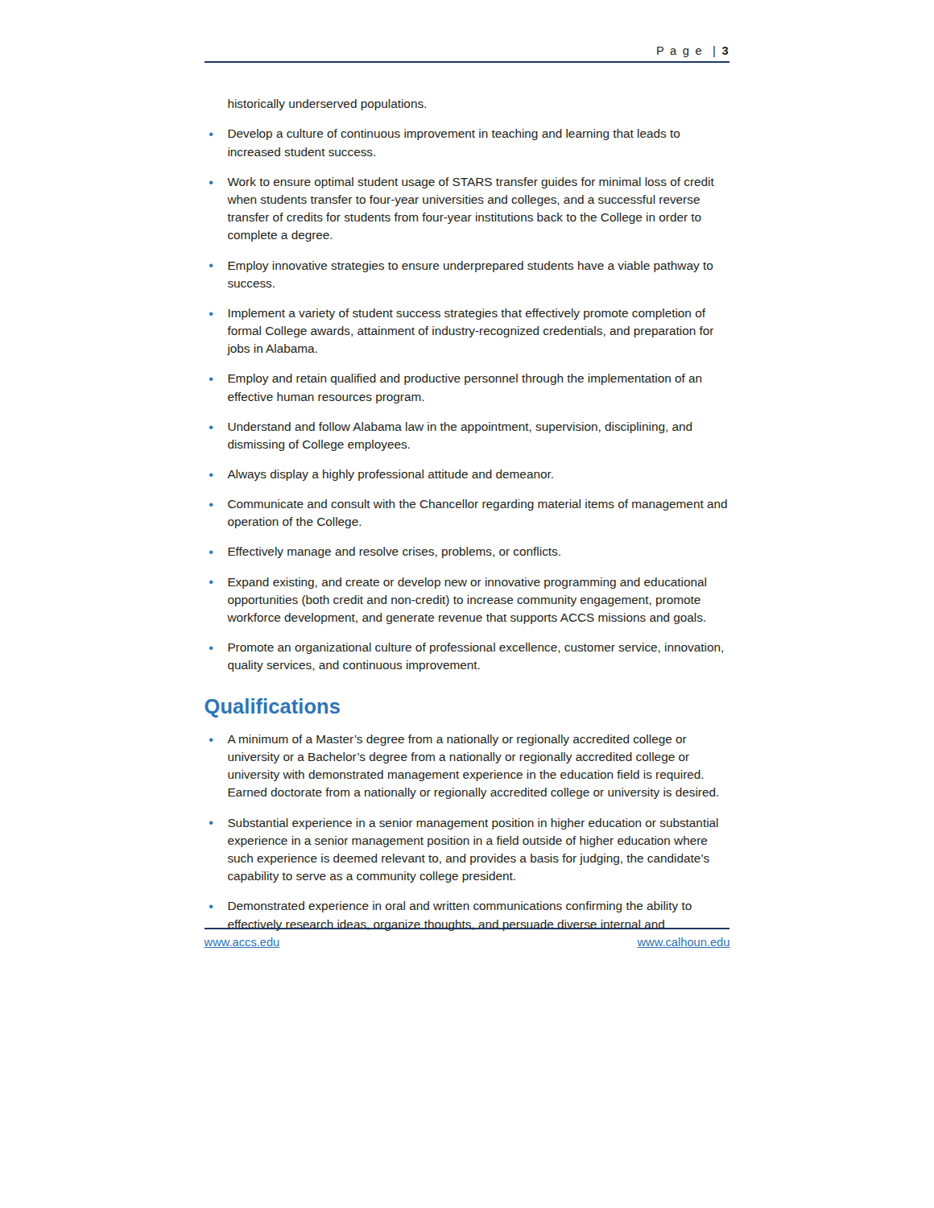P a g e | 3
historically underserved populations.
Develop a culture of continuous improvement in teaching and learning that leads to increased student success.
Work to ensure optimal student usage of STARS transfer guides for minimal loss of credit when students transfer to four-year universities and colleges, and a successful reverse transfer of credits for students from four-year institutions back to the College in order to complete a degree.
Employ innovative strategies to ensure underprepared students have a viable pathway to success.
Implement a variety of student success strategies that effectively promote completion of formal College awards, attainment of industry-recognized credentials, and preparation for jobs in Alabama.
Employ and retain qualified and productive personnel through the implementation of an effective human resources program.
Understand and follow Alabama law in the appointment, supervision, disciplining, and dismissing of College employees.
Always display a highly professional attitude and demeanor.
Communicate and consult with the Chancellor regarding material items of management and operation of the College.
Effectively manage and resolve crises, problems, or conflicts.
Expand existing, and create or develop new or innovative programming and educational opportunities (both credit and non-credit) to increase community engagement, promote workforce development, and generate revenue that supports ACCS missions and goals.
Promote an organizational culture of professional excellence, customer service, innovation, quality services, and continuous improvement.
Qualifications
A minimum of a Master’s degree from a nationally or regionally accredited college or university or a Bachelor’s degree from a nationally or regionally accredited college or university with demonstrated management experience in the education field is required. Earned doctorate from a nationally or regionally accredited college or university is desired.
Substantial experience in a senior management position in higher education or substantial experience in a senior management position in a field outside of higher education where such experience is deemed relevant to, and provides a basis for judging, the candidate’s capability to serve as a community college president.
Demonstrated experience in oral and written communications confirming the ability to effectively research ideas, organize thoughts, and persuade diverse internal and
www.accs.edu www.calhoun.edu